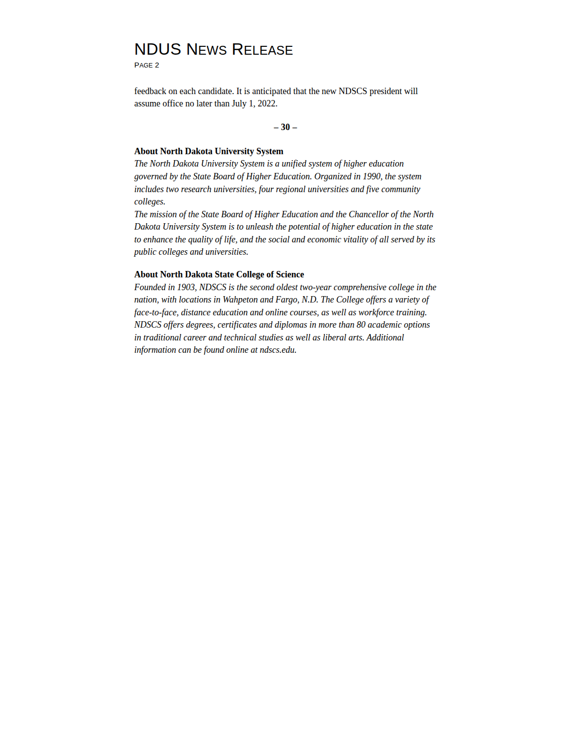NDUS NEWS RELEASE
PAGE 2
feedback on each candidate. It is anticipated that the new NDSCS president will assume office no later than July 1, 2022.
– 30 –
About North Dakota University System
The North Dakota University System is a unified system of higher education governed by the State Board of Higher Education. Organized in 1990, the system includes two research universities, four regional universities and five community colleges.
The mission of the State Board of Higher Education and the Chancellor of the North Dakota University System is to unleash the potential of higher education in the state to enhance the quality of life, and the social and economic vitality of all served by its public colleges and universities.
About North Dakota State College of Science
Founded in 1903, NDSCS is the second oldest two-year comprehensive college in the nation, with locations in Wahpeton and Fargo, N.D. The College offers a variety of face-to-face, distance education and online courses, as well as workforce training. NDSCS offers degrees, certificates and diplomas in more than 80 academic options in traditional career and technical studies as well as liberal arts. Additional information can be found online at ndscs.edu.